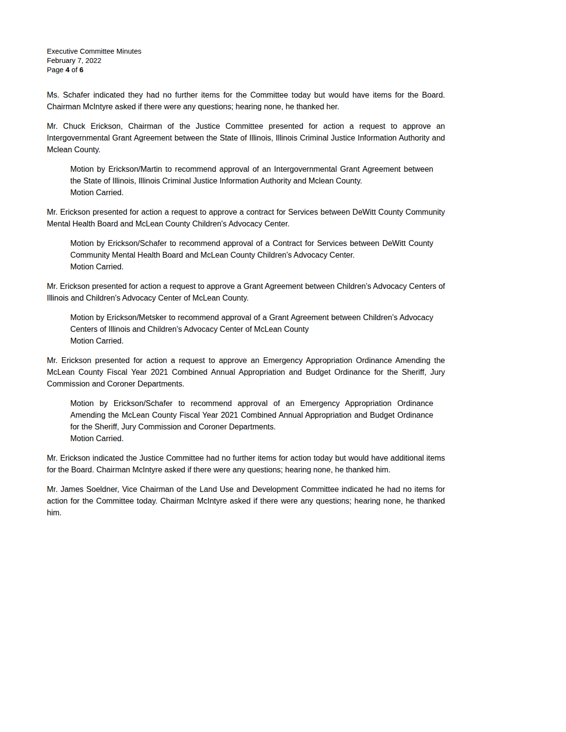Executive Committee Minutes
February 7, 2022
Page 4 of 6
Ms. Schafer indicated they had no further items for the Committee today but would have items for the Board. Chairman McIntyre asked if there were any questions; hearing none, he thanked her.
Mr. Chuck Erickson, Chairman of the Justice Committee presented for action a request to approve an Intergovernmental Grant Agreement between the State of Illinois, Illinois Criminal Justice Information Authority and Mclean County.
Motion by Erickson/Martin to recommend approval of an Intergovernmental Grant Agreement between the State of Illinois, Illinois Criminal Justice Information Authority and Mclean County.
Motion Carried.
Mr. Erickson presented for action a request to approve a contract for Services between DeWitt County Community Mental Health Board and McLean County Children's Advocacy Center.
Motion by Erickson/Schafer to recommend approval of a Contract for Services between DeWitt County Community Mental Health Board and McLean County Children's Advocacy Center.
Motion Carried.
Mr. Erickson presented for action a request to approve a Grant Agreement between Children's Advocacy Centers of Illinois and Children's Advocacy Center of McLean County.
Motion by Erickson/Metsker to recommend approval of a Grant Agreement between Children's Advocacy Centers of Illinois and Children's Advocacy Center of McLean County
Motion Carried.
Mr. Erickson presented for action a request to approve an Emergency Appropriation Ordinance Amending the McLean County Fiscal Year 2021 Combined Annual Appropriation and Budget Ordinance for the Sheriff, Jury Commission and Coroner Departments.
Motion by Erickson/Schafer to recommend approval of an Emergency Appropriation Ordinance Amending the McLean County Fiscal Year 2021 Combined Annual Appropriation and Budget Ordinance for the Sheriff, Jury Commission and Coroner Departments.
Motion Carried.
Mr. Erickson indicated the Justice Committee had no further items for action today but would have additional items for the Board. Chairman McIntyre asked if there were any questions; hearing none, he thanked him.
Mr. James Soeldner, Vice Chairman of the Land Use and Development Committee indicated he had no items for action for the Committee today. Chairman McIntyre asked if there were any questions; hearing none, he thanked him.